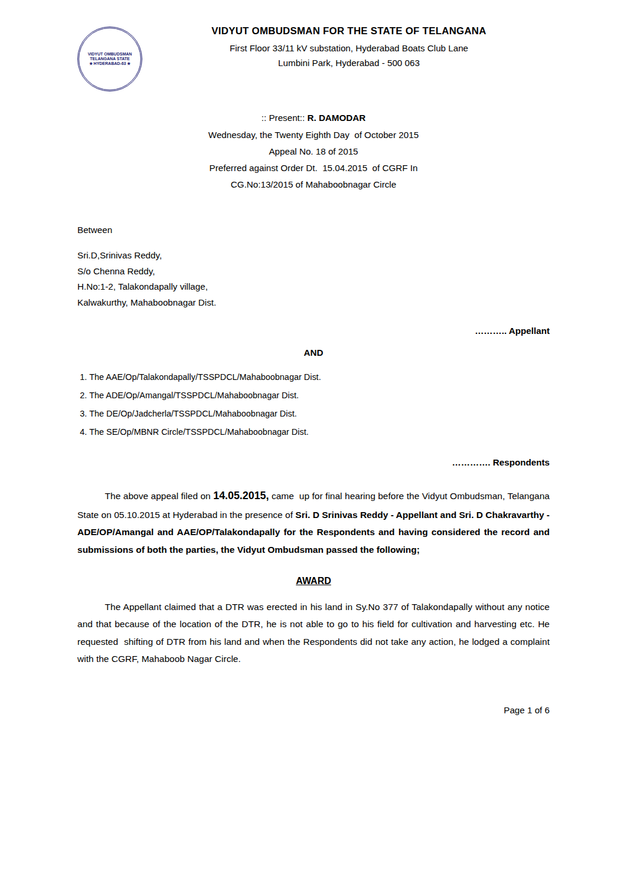VIDYUT OMBUDSMAN
TELANGANA STATE
★ HYDERABAD-63 ★
VIDYUT OMBUDSMAN FOR THE STATE OF TELANGANA
First Floor 33/11 kV substation, Hyderabad Boats Club Lane
Lumbini Park, Hyderabad - 500 063
:: Present:: R. DAMODAR
Wednesday, the Twenty Eighth Day of October 2015
Appeal No. 18 of 2015
Preferred against Order Dt. 15.04.2015 of CGRF In
CG.No:13/2015 of Mahaboobnagar Circle
Between
Sri.D,Srinivas Reddy,
S/o Chenna Reddy,
H.No:1-2, Talakondapally village,
Kalwakurthy, Mahaboobnagar Dist.
……….. Appellant
AND
The AAE/Op/Talakondapally/TSSPDCL/Mahaboobnagar Dist.
The ADE/Op/Amangal/TSSPDCL/Mahaboobnagar Dist.
The DE/Op/Jadcherla/TSSPDCL/Mahaboobnagar Dist.
The SE/Op/MBNR Circle/TSSPDCL/Mahaboobnagar Dist.
…………. Respondents
The above appeal filed on 14.05.2015, came up for final hearing before the Vidyut Ombudsman, Telangana State on 05.10.2015 at Hyderabad in the presence of Sri. D Srinivas Reddy - Appellant and Sri. D Chakravarthy - ADE/OP/Amangal and AAE/OP/Talakondapally for the Respondents and having considered the record and submissions of both the parties, the Vidyut Ombudsman passed the following;
AWARD
The Appellant claimed that a DTR was erected in his land in Sy.No 377 of Talakondapally without any notice and that because of the location of the DTR, he is not able to go to his field for cultivation and harvesting etc. He requested shifting of DTR from his land and when the Respondents did not take any action, he lodged a complaint with the CGRF, Mahaboob Nagar Circle.
Page 1 of 6